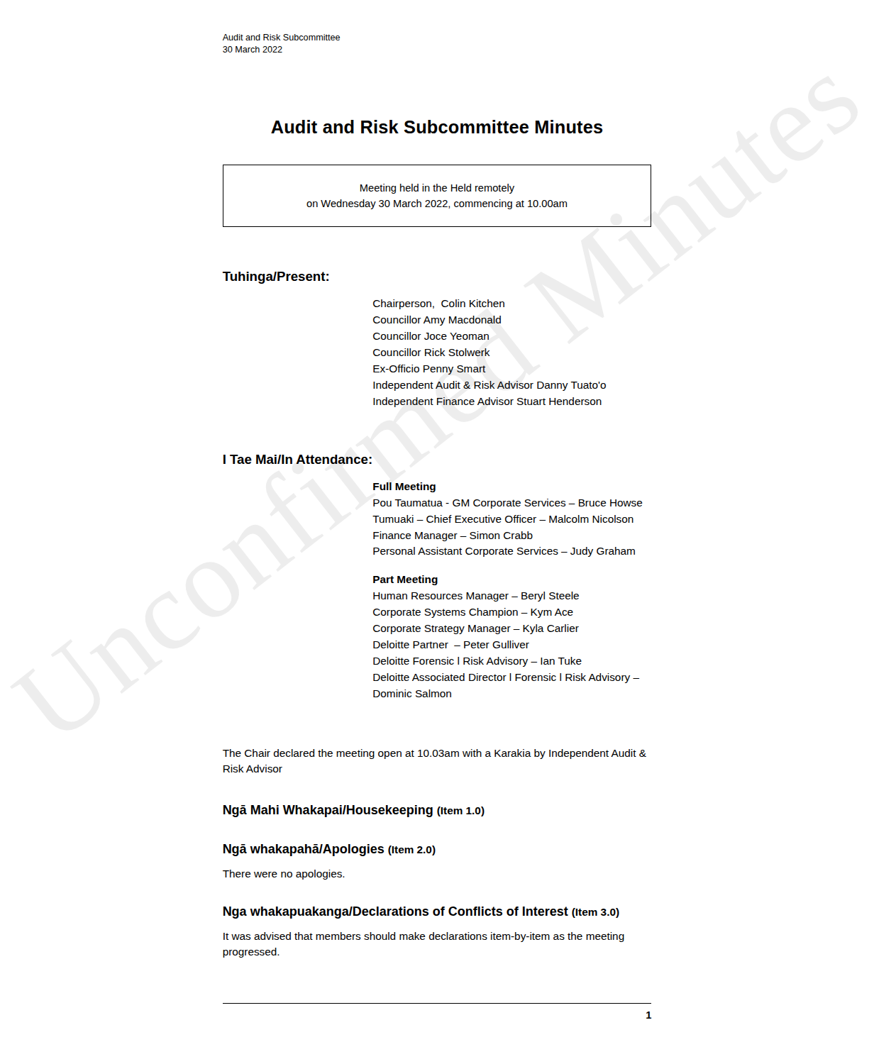Unconfirmed Minutes
Audit and Risk Subcommittee
30 March 2022
Audit and Risk Subcommittee Minutes
Meeting held in the Held remotely
on Wednesday 30 March 2022, commencing at 10.00am
Tuhinga/Present:
Chairperson, Colin Kitchen
Councillor Amy Macdonald
Councillor Joce Yeoman
Councillor Rick Stolwerk
Ex-Officio Penny Smart
Independent Audit & Risk Advisor Danny Tuato'o
Independent Finance Advisor Stuart Henderson
I Tae Mai/In Attendance:
Full Meeting
Pou Taumatua - GM Corporate Services – Bruce Howse
Tumuaki – Chief Executive Officer – Malcolm Nicolson
Finance Manager – Simon Crabb
Personal Assistant Corporate Services – Judy Graham
Part Meeting
Human Resources Manager – Beryl Steele
Corporate Systems Champion – Kym Ace
Corporate Strategy Manager – Kyla Carlier
Deloitte Partner – Peter Gulliver
Deloitte Forensic l Risk Advisory – Ian Tuke
Deloitte Associated Director l Forensic l Risk Advisory – Dominic Salmon
The Chair declared the meeting open at 10.03am with a Karakia by Independent Audit & Risk Advisor
Ngā Mahi Whakapai/Housekeeping (Item 1.0)
Ngā whakapahā/Apologies (Item 2.0)
There were no apologies.
Nga whakapuakanga/Declarations of Conflicts of Interest (Item 3.0)
It was advised that members should make declarations item-by-item as the meeting progressed.
1